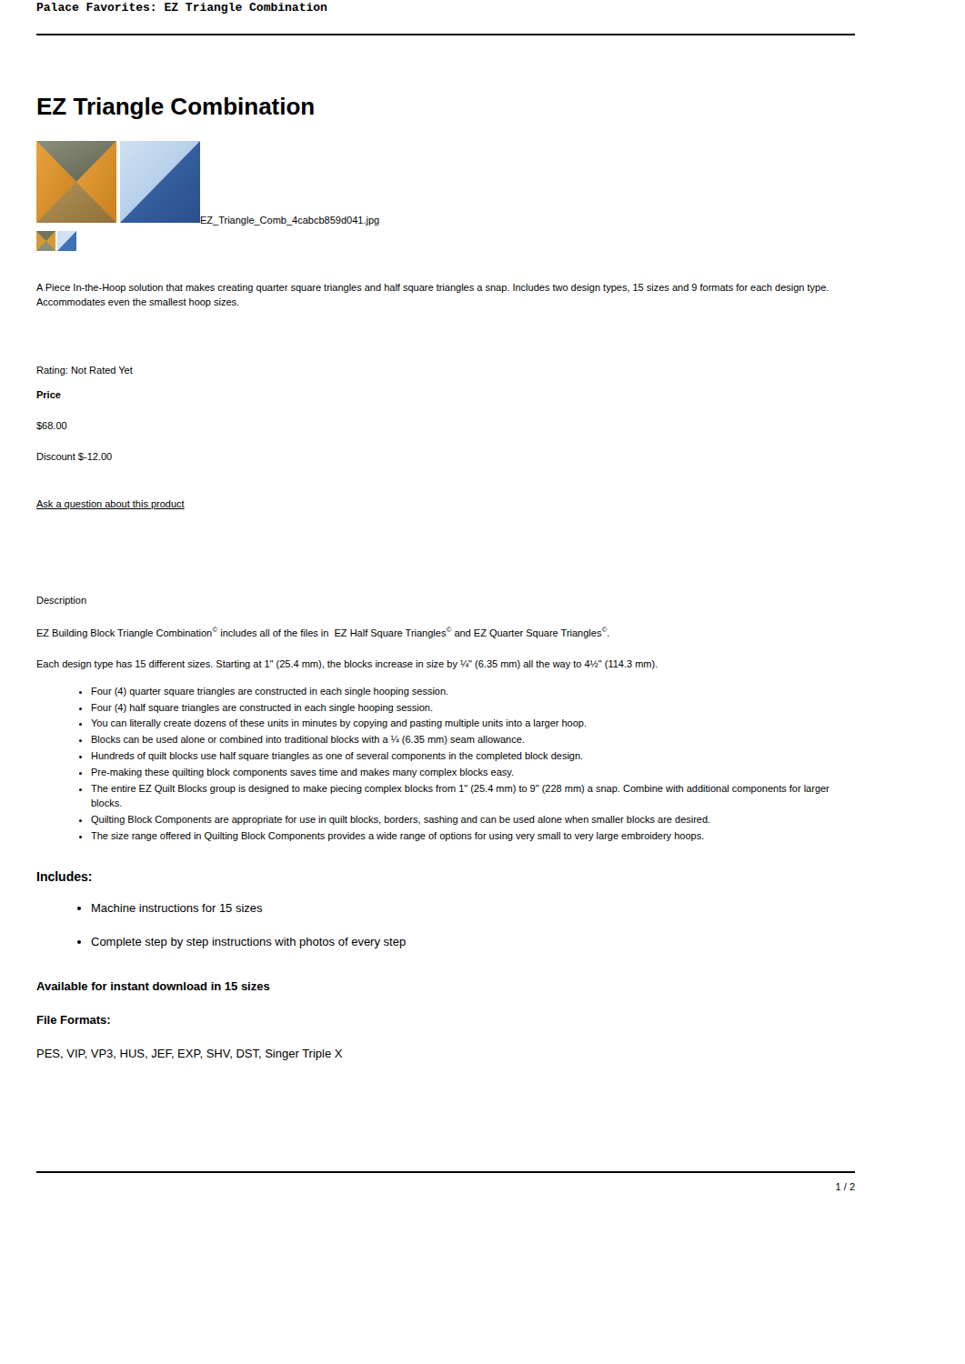Palace Favorites: EZ Triangle Combination
EZ Triangle Combination
EZ_Triangle_Comb_4cabcb859d041.jpg
A Piece In-the-Hoop solution that makes creating quarter square triangles and half square triangles a snap. Includes two design types, 15 sizes and 9 formats for each design type. Accommodates even the smallest hoop sizes.
Rating: Not Rated Yet
Price
$68.00
Discount $-12.00
Ask a question about this product
Description
EZ Building Block Triangle Combination© includes all of the files in EZ Half Square Triangles© and EZ Quarter Square Triangles©.
Each design type has 15 different sizes. Starting at 1" (25.4 mm), the blocks increase in size by ¼" (6.35 mm) all the way to 4½" (114.3 mm).
Four (4) quarter square triangles are constructed in each single hooping session.
Four (4) half square triangles are constructed in each single hooping session.
You can literally create dozens of these units in minutes by copying and pasting multiple units into a larger hoop.
Blocks can be used alone or combined into traditional blocks with a ¼ (6.35 mm) seam allowance.
Hundreds of quilt blocks use half square triangles as one of several components in the completed block design.
Pre-making these quilting block components saves time and makes many complex blocks easy.
The entire EZ Quilt Blocks group is designed to make piecing complex blocks from 1" (25.4 mm) to 9" (228 mm) a snap. Combine with additional components for larger blocks.
Quilting Block Components are appropriate for use in quilt blocks, borders, sashing and can be used alone when smaller blocks are desired.
The size range offered in Quilting Block Components provides a wide range of options for using very small to very large embroidery hoops.
Includes:
Machine instructions for 15 sizes
Complete step by step instructions with photos of every step
Available for instant download in 15 sizes
File Formats:
PES, VIP, VP3, HUS, JEF, EXP, SHV, DST, Singer Triple X
1 / 2